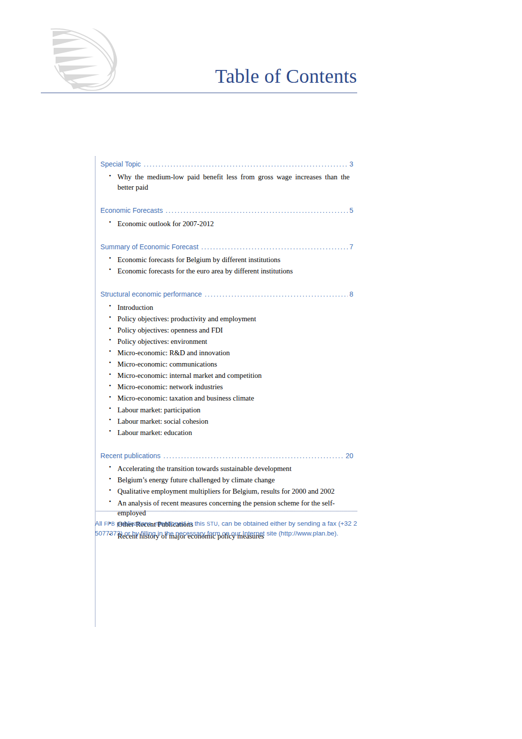Table of Contents
Special Topic ..................................................................................................... 3
Why the medium-low paid benefit less from gross wage increases than the better paid
Economic Forecasts ............................................................................................. 5
Economic outlook for 2007-2012
Summary of Economic Forecast ............................................................................ 7
Economic forecasts for Belgium by different institutions
Economic forecasts for the euro area by different institutions
Structural economic performance ......................................................................... 8
Introduction
Policy objectives: productivity and employment
Policy objectives: openness and FDI
Policy objectives: environment
Micro-economic: R&D and innovation
Micro-economic: communications
Micro-economic: internal market and competition
Micro-economic: network industries
Micro-economic: taxation and business climate
Labour market: participation
Labour market: social cohesion
Labour market: education
Recent publications ............................................................................................. 20
Accelerating the transition towards sustainable development
Belgium’s energy future challenged by climate change
Qualitative employment multipliers for Belgium, results for 2000 and 2002
An analysis of recent measures concerning the pension scheme for the self-employed
Other Recent Publications
Recent history of major economic policy measures
All FPB publications, mentioned in this STU, can be obtained either by sending a fax (+32 2 5077373) or by filling in the necessary form on our Internet site (http://www.plan.be).